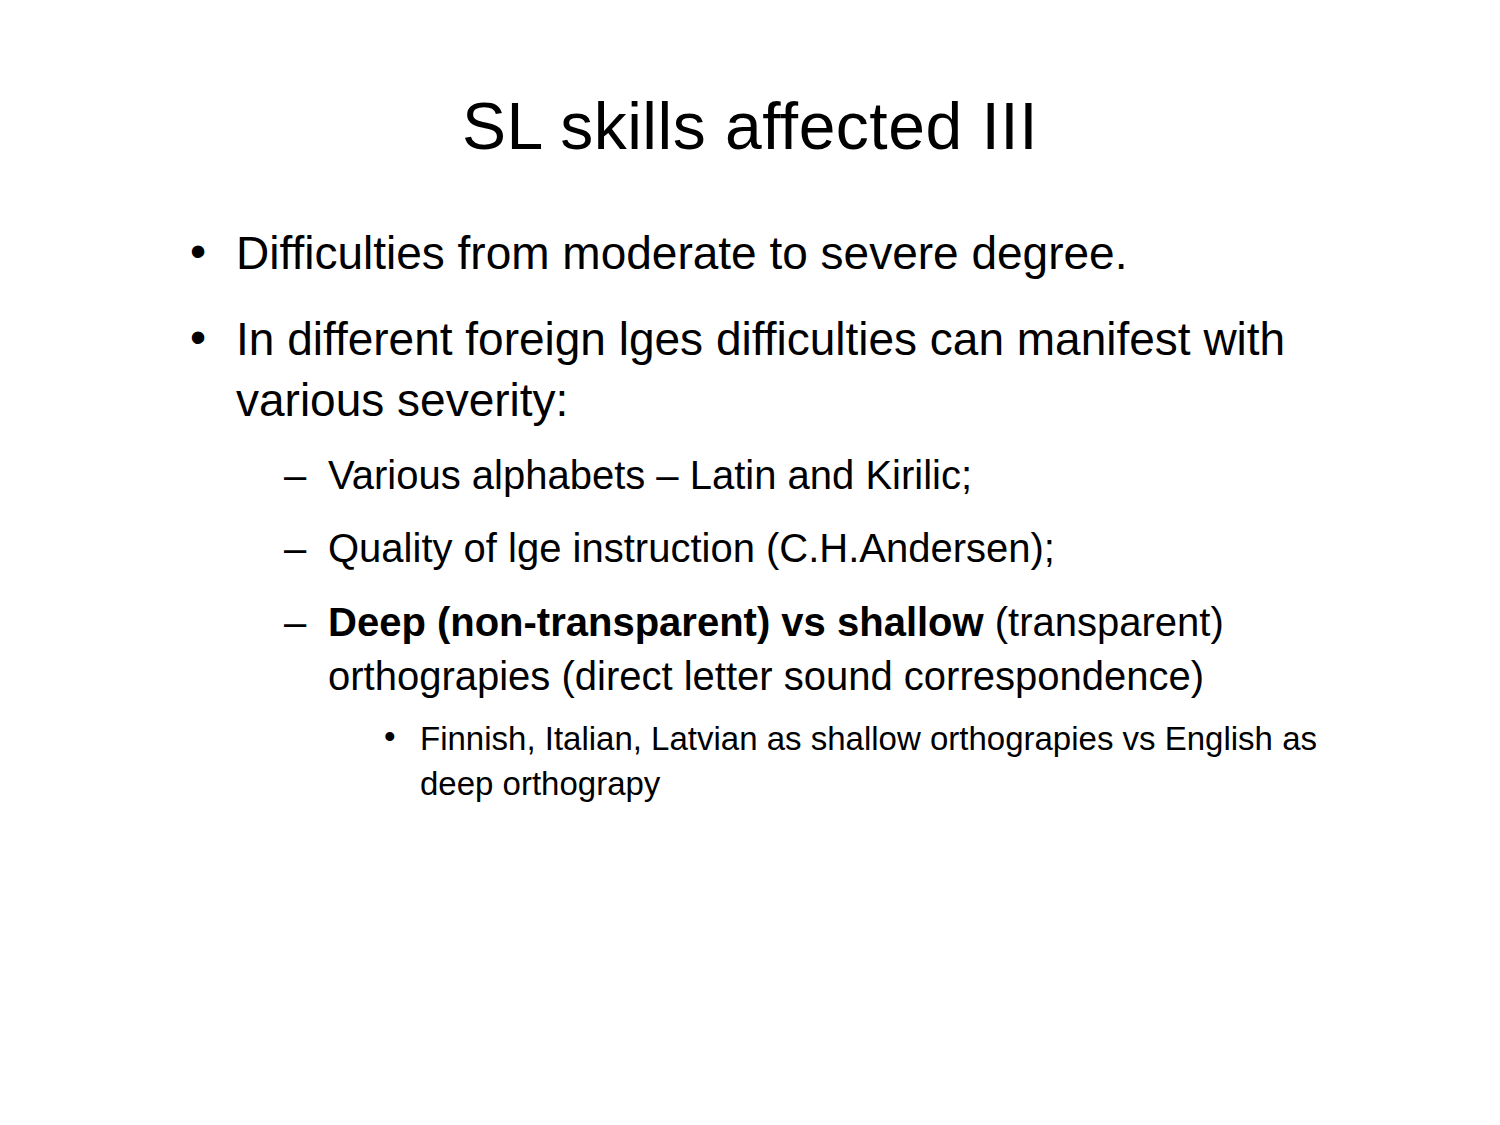SL skills affected III
Difficulties from moderate to severe degree.
In different foreign lges difficulties can manifest with various severity:
Various alphabets – Latin and Kirilic;
Quality of lge instruction (C.H.Andersen);
Deep (non-transparent) vs shallow (transparent) orthograpies (direct letter sound correspondence)
Finnish, Italian, Latvian as shallow orthograpies vs English as deep orthograpy